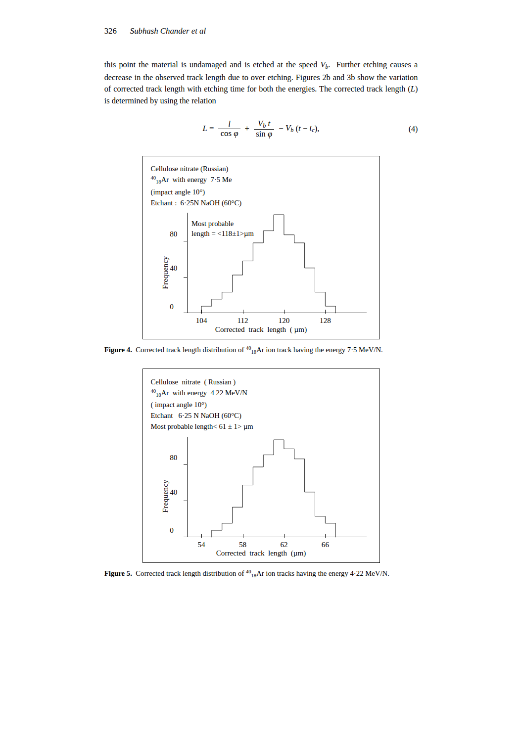326 Subhash Chander et al
this point the material is undamaged and is etched at the speed Vb. Further etching causes a decrease in the observed track length due to over etching. Figures 2b and 3b show the variation of corrected track length with etching time for both the energies. The corrected track length (L) is determined by using the relation
L = l cos φ + Vb t sin φ − Vb (t − tc),
(4)
Cellulose nitrate (Russian)
4018Ar with energy 7·5 Me
(impact angle 10°)
Etchant : 6·25N NaOH (60°C)
Frequency
Most probable
length = <118±1>µm
0
40
80
104
112
120
128
Corrected track length ( µm)
Figure 4. Corrected track length distribution of 4018Ar ion track having the energy 7·5 MeV/N.
Cellulose nitrate ( Russian )
4018Ar with energy 4 22 MeV/N
( impact angle 10°)
Etchant 6·25 N NaOH (60°C)
Most probable length< 61 ± 1> µm
Frequency
0
40
80
54
58
62
66
Corrected track length (µm)
Figure 5. Corrected track length distribution of 4018Ar ion tracks having the energy 4·22 MeV/N.